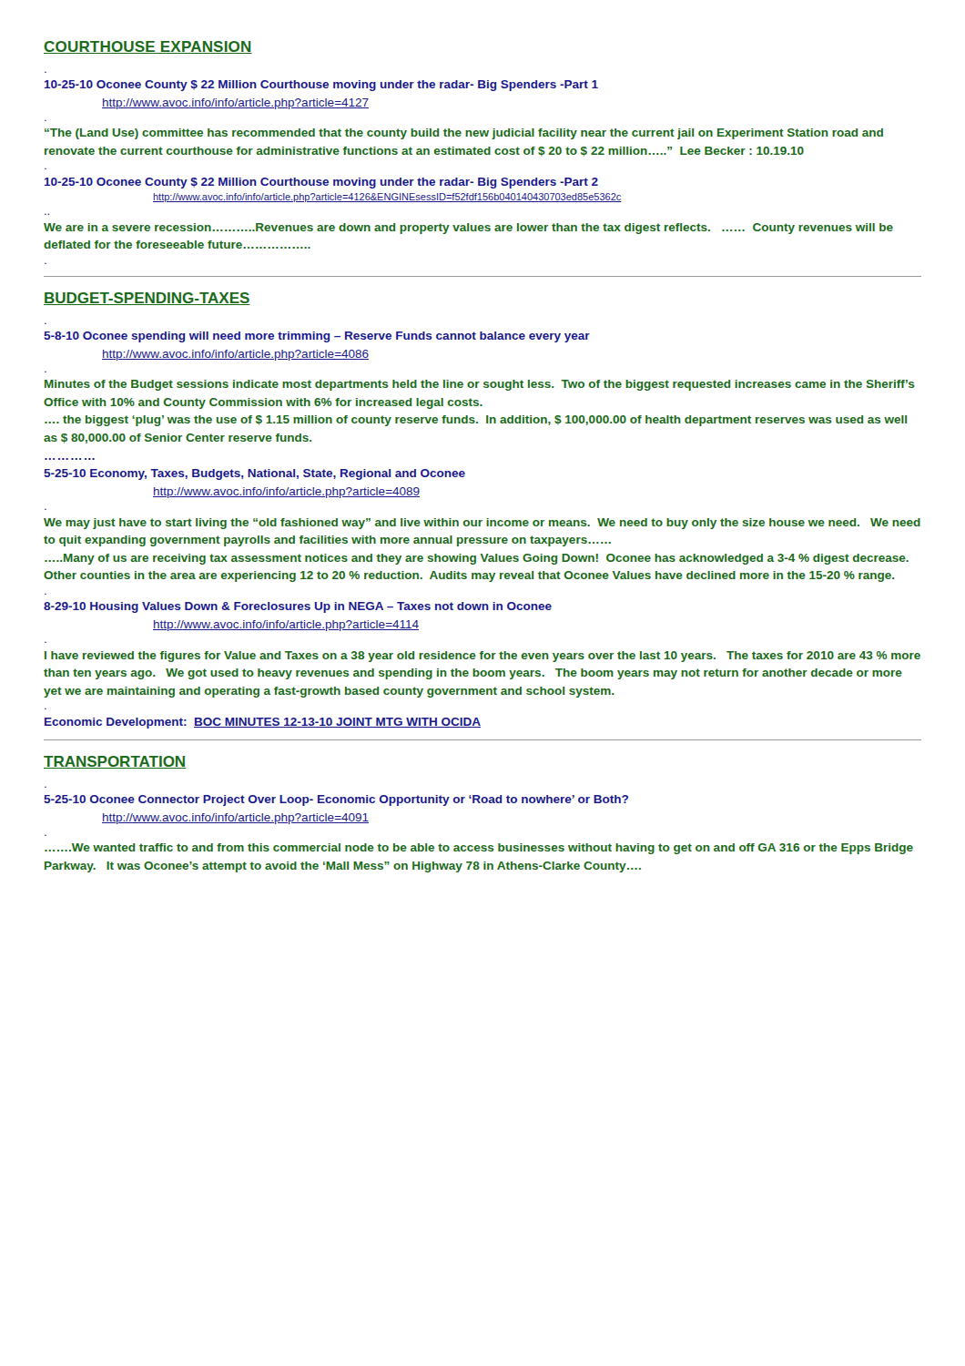COURTHOUSE EXPANSION
.
10-25-10 Oconee County $ 22 Million Courthouse moving under the radar- Big Spenders -Part 1
http://www.avoc.info/info/article.php?article=4127
.
“The (Land Use) committee has recommended that the county build the new judicial facility near the current jail on Experiment Station road and renovate the current courthouse for administrative functions at an estimated cost of $ 20 to $ 22 million…..” Lee Becker : 10.19.10
.
10-25-10 Oconee County $ 22 Million Courthouse moving under the radar- Big Spenders -Part 2
http://www.avoc.info/info/article.php?article=4126&ENGINEsessID=f52fdf156b040140430703ed85e5362c
..
We are in a severe recession………..Revenues are down and property values are lower than the tax digest reflects. …… County revenues will be deflated for the foreseeable future……………..
.
BUDGET-SPENDING-TAXES
.
5-8-10 Oconee spending will need more trimming – Reserve Funds cannot balance every year
http://www.avoc.info/info/article.php?article=4086
.
Minutes of the Budget sessions indicate most departments held the line or sought less. Two of the biggest requested increases came in the Sheriff’s Office with 10% and County Commission with 6% for increased legal costs.
…. the biggest ‘plug’ was the use of $ 1.15 million of county reserve funds. In addition, $ 100,000.00 of health department reserves was used as well as $ 80,000.00 of Senior Center reserve funds.
…………
5-25-10 Economy, Taxes, Budgets, National, State, Regional and Oconee
http://www.avoc.info/info/article.php?article=4089
.
We may just have to start living the “old fashioned way” and live within our income or means. We need to buy only the size house we need. We need to quit expanding government payrolls and facilities with more annual pressure on taxpayers……
…..Many of us are receiving tax assessment notices and they are showing Values Going Down! Oconee has acknowledged a 3-4 % digest decrease. Other counties in the area are experiencing 12 to 20 % reduction. Audits may reveal that Oconee Values have declined more in the 15-20 % range.
.
8-29-10 Housing Values Down & Foreclosures Up in NEGA – Taxes not down in Oconee
http://www.avoc.info/info/article.php?article=4114
.
I have reviewed the figures for Value and Taxes on a 38 year old residence for the even years over the last 10 years. The taxes for 2010 are 43 % more than ten years ago. We got used to heavy revenues and spending in the boom years. The boom years may not return for another decade or more yet we are maintaining and operating a fast-growth based county government and school system.
.
Economic Development: BOC MINUTES 12-13-10 JOINT MTG WITH OCIDA
TRANSPORTATION
.
5-25-10 Oconee Connector Project Over Loop- Economic Opportunity or ‘Road to nowhere’ or Both?
http://www.avoc.info/info/article.php?article=4091
.
…….We wanted traffic to and from this commercial node to be able to access businesses without having to get on and off GA 316 or the Epps Bridge Parkway. It was Oconee’s attempt to avoid the ‘Mall Mess” on Highway 78 in Athens-Clarke County….